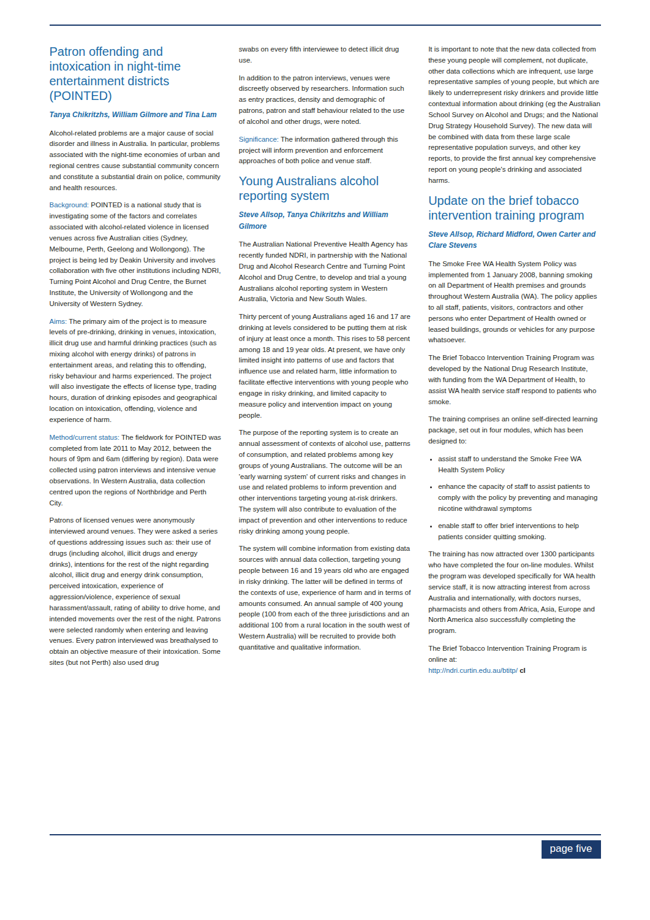Patron offending and intoxication in night-time entertainment districts (POINTED)
Tanya Chikritzhs, William Gilmore and Tina Lam
Alcohol-related problems are a major cause of social disorder and illness in Australia. In particular, problems associated with the night-time economies of urban and regional centres cause substantial community concern and constitute a substantial drain on police, community and health resources.
Background: POINTED is a national study that is investigating some of the factors and correlates associated with alcohol-related violence in licensed venues across five Australian cities (Sydney, Melbourne, Perth, Geelong and Wollongong). The project is being led by Deakin University and involves collaboration with five other institutions including NDRI, Turning Point Alcohol and Drug Centre, the Burnet Institute, the University of Wollongong and the University of Western Sydney.
Aims: The primary aim of the project is to measure levels of pre-drinking, drinking in venues, intoxication, illicit drug use and harmful drinking practices (such as mixing alcohol with energy drinks) of patrons in entertainment areas, and relating this to offending, risky behaviour and harms experienced. The project will also investigate the effects of license type, trading hours, duration of drinking episodes and geographical location on intoxication, offending, violence and experience of harm.
Method/current status: The fieldwork for POINTED was completed from late 2011 to May 2012, between the hours of 9pm and 6am (differing by region). Data were collected using patron interviews and intensive venue observations. In Western Australia, data collection centred upon the regions of Northbridge and Perth City.
Patrons of licensed venues were anonymously interviewed around venues. They were asked a series of questions addressing issues such as: their use of drugs (including alcohol, illicit drugs and energy drinks), intentions for the rest of the night regarding alcohol, illicit drug and energy drink consumption, perceived intoxication, experience of aggression/violence, experience of sexual harassment/assault, rating of ability to drive home, and intended movements over the rest of the night. Patrons were selected randomly when entering and leaving venues. Every patron interviewed was breathalysed to obtain an objective measure of their intoxication. Some sites (but not Perth) also used drug
swabs on every fifth interviewee to detect illicit drug use.
In addition to the patron interviews, venues were discreetly observed by researchers. Information such as entry practices, density and demographic of patrons, patron and staff behaviour related to the use of alcohol and other drugs, were noted.
Significance: The information gathered through this project will inform prevention and enforcement approaches of both police and venue staff.
Young Australians alcohol reporting system
Steve Allsop, Tanya Chikritzhs and William Gilmore
The Australian National Preventive Health Agency has recently funded NDRI, in partnership with the National Drug and Alcohol Research Centre and Turning Point Alcohol and Drug Centre, to develop and trial a young Australians alcohol reporting system in Western Australia, Victoria and New South Wales.
Thirty percent of young Australians aged 16 and 17 are drinking at levels considered to be putting them at risk of injury at least once a month. This rises to 58 percent among 18 and 19 year olds. At present, we have only limited insight into patterns of use and factors that influence use and related harm, little information to facilitate effective interventions with young people who engage in risky drinking, and limited capacity to measure policy and intervention impact on young people.
The purpose of the reporting system is to create an annual assessment of contexts of alcohol use, patterns of consumption, and related problems among key groups of young Australians. The outcome will be an 'early warning system' of current risks and changes in use and related problems to inform prevention and other interventions targeting young at-risk drinkers. The system will also contribute to evaluation of the impact of prevention and other interventions to reduce risky drinking among young people.
The system will combine information from existing data sources with annual data collection, targeting young people between 16 and 19 years old who are engaged in risky drinking. The latter will be defined in terms of the contexts of use, experience of harm and in terms of amounts consumed. An annual sample of 400 young people (100 from each of the three jurisdictions and an additional 100 from a rural location in the south west of Western Australia) will be recruited to provide both quantitative and qualitative information.
It is important to note that the new data collected from these young people will complement, not duplicate, other data collections which are infrequent, use large representative samples of young people, but which are likely to underrepresent risky drinkers and provide little contextual information about drinking (eg the Australian School Survey on Alcohol and Drugs; and the National Drug Strategy Household Survey). The new data will be combined with data from these large scale representative population surveys, and other key reports, to provide the first annual key comprehensive report on young people's drinking and associated harms.
Update on the brief tobacco intervention training program
Steve Allsop, Richard Midford, Owen Carter and Clare Stevens
The Smoke Free WA Health System Policy was implemented from 1 January 2008, banning smoking on all Department of Health premises and grounds throughout Western Australia (WA). The policy applies to all staff, patients, visitors, contractors and other persons who enter Department of Health owned or leased buildings, grounds or vehicles for any purpose whatsoever.
The Brief Tobacco Intervention Training Program was developed by the National Drug Research Institute, with funding from the WA Department of Health, to assist WA health service staff respond to patients who smoke.
The training comprises an online self-directed learning package, set out in four modules, which has been designed to:
assist staff to understand the Smoke Free WA Health System Policy
enhance the capacity of staff to assist patients to comply with the policy by preventing and managing nicotine withdrawal symptoms
enable staff to offer brief interventions to help patients consider quitting smoking.
The training has now attracted over 1300 participants who have completed the four on-line modules. Whilst the program was developed specifically for WA health service staff, it is now attracting interest from across Australia and internationally, with doctors nurses, pharmacists and others from Africa, Asia, Europe and North America also successfully completing the program.
The Brief Tobacco Intervention Training Program is online at:
http://ndri.curtin.edu.au/btitp/ cl
page five